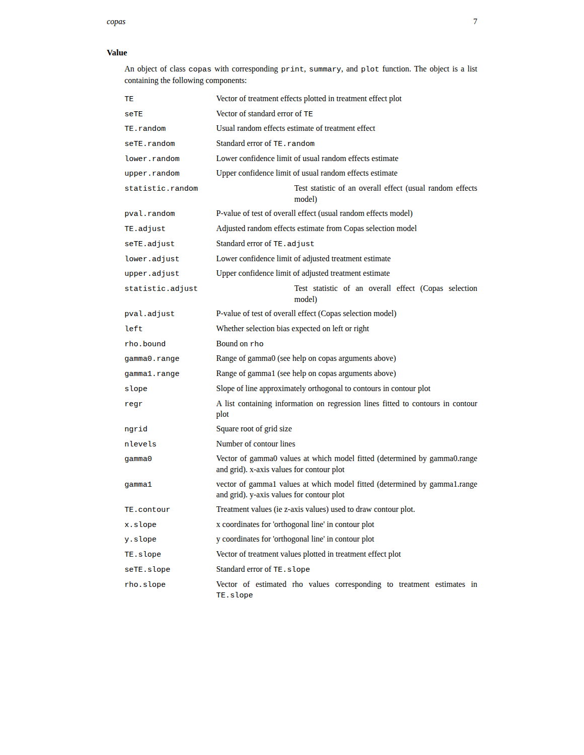copas 7
Value
An object of class copas with corresponding print, summary, and plot function. The object is a list containing the following components:
TE
Vector of treatment effects plotted in treatment effect plot
seTE
Vector of standard error of TE
TE.random
Usual random effects estimate of treatment effect
seTE.random
Standard error of TE.random
lower.random
Lower confidence limit of usual random effects estimate
upper.random
Upper confidence limit of usual random effects estimate
statistic.random
Test statistic of an overall effect (usual random effects model)
pval.random
P-value of test of overall effect (usual random effects model)
TE.adjust
Adjusted random effects estimate from Copas selection model
seTE.adjust
Standard error of TE.adjust
lower.adjust
Lower confidence limit of adjusted treatment estimate
upper.adjust
Upper confidence limit of adjusted treatment estimate
statistic.adjust
Test statistic of an overall effect (Copas selection model)
pval.adjust
P-value of test of overall effect (Copas selection model)
left
Whether selection bias expected on left or right
rho.bound
Bound on rho
gamma0.range
Range of gamma0 (see help on copas arguments above)
gamma1.range
Range of gamma1 (see help on copas arguments above)
slope
Slope of line approximately orthogonal to contours in contour plot
regr
A list containing information on regression lines fitted to contours in contour plot
ngrid
Square root of grid size
nlevels
Number of contour lines
gamma0
Vector of gamma0 values at which model fitted (determined by gamma0.range and grid). x-axis values for contour plot
gamma1
vector of gamma1 values at which model fitted (determined by gamma1.range and grid). y-axis values for contour plot
TE.contour
Treatment values (ie z-axis values) used to draw contour plot.
x.slope
x coordinates for 'orthogonal line' in contour plot
y.slope
y coordinates for 'orthogonal line' in contour plot
TE.slope
Vector of treatment values plotted in treatment effect plot
seTE.slope
Standard error of TE.slope
rho.slope
Vector of estimated rho values corresponding to treatment estimates in TE.slope